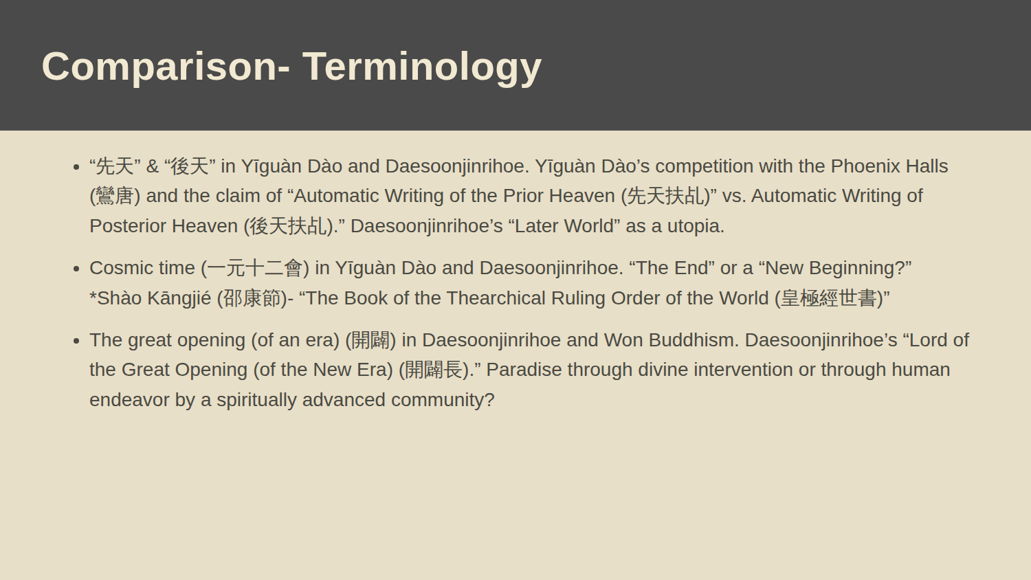Comparison- Terminology
“先天” & “後天” in Yīguàn Dào and Daesoonjinrihoe. Yīguàn Dào’s competition with the Phoenix Halls (鸞唐) and the claim of “Automatic Writing of the Prior Heaven (先天扶乩)” vs. Automatic Writing of Posterior Heaven (後天扶乩).” Daesoonjinrihoe’s “Later World” as a utopia.
Cosmic time (一元十二會) in Yīguàn Dào and Daesoonjinrihoe. “The End” or a “New Beginning?” *Shào Kāngjié (邵康節)- “The Book of the Thearchical Ruling Order of the World (皇極經世書)”
The great opening (of an era) (開闢) in Daesoonjinrihoe and Won Buddhism. Daesoonjinrihoe’s “Lord of the Great Opening (of the New Era) (開闢長).” Paradise through divine intervention or through human endeavor by a spiritually advanced community?